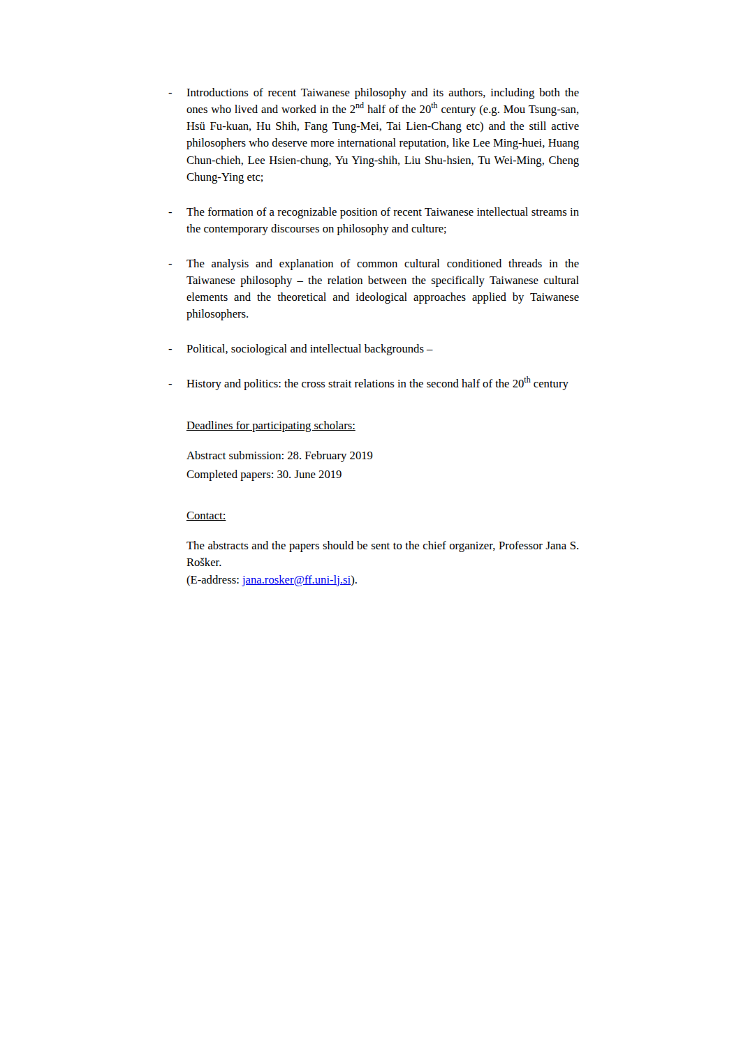Introductions of recent Taiwanese philosophy and its authors, including both the ones who lived and worked in the 2nd half of the 20th century (e.g. Mou Tsung-san, Hsü Fu-kuan, Hu Shih, Fang Tung-Mei, Tai Lien-Chang etc) and the still active philosophers who deserve more international reputation, like Lee Ming-huei, Huang Chun-chieh, Lee Hsien-chung, Yu Ying-shih, Liu Shu-hsien, Tu Wei-Ming, Cheng Chung-Ying etc;
The formation of a recognizable position of recent Taiwanese intellectual streams in the contemporary discourses on philosophy and culture;
The analysis and explanation of common cultural conditioned threads in the Taiwanese philosophy – the relation between the specifically Taiwanese cultural elements and the theoretical and ideological approaches applied by Taiwanese philosophers.
Political, sociological and intellectual backgrounds –
History and politics: the cross strait relations in the second half of the 20th century
Deadlines for participating scholars:
Abstract submission: 28. February 2019
Completed papers: 30. June 2019
Contact:
The abstracts and the papers should be sent to the chief organizer, Professor Jana S. Rošker.
(E-address: jana.rosker@ff.uni-lj.si).